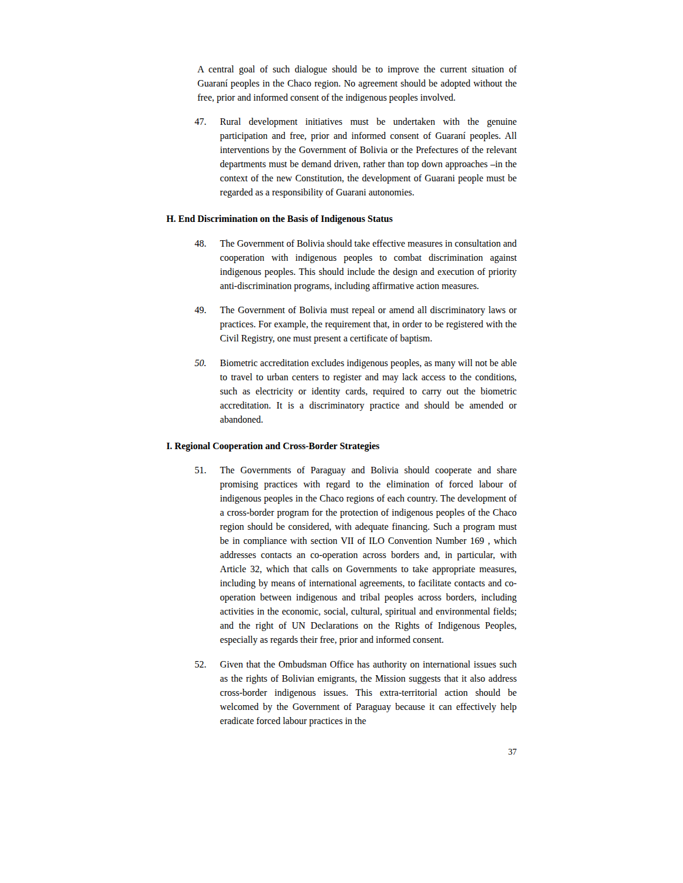A central goal of such dialogue should be to improve the current situation of Guaraní peoples in the Chaco region. No agreement should be adopted without the free, prior and informed consent of the indigenous peoples involved.
47. Rural development initiatives must be undertaken with the genuine participation and free, prior and informed consent of Guaraní peoples. All interventions by the Government of Bolivia or the Prefectures of the relevant departments must be demand driven, rather than top down approaches –in the context of the new Constitution, the development of Guarani people must be regarded as a responsibility of Guarani autonomies.
H. End Discrimination on the Basis of Indigenous Status
48. The Government of Bolivia should take effective measures in consultation and cooperation with indigenous peoples to combat discrimination against indigenous peoples. This should include the design and execution of priority anti-discrimination programs, including affirmative action measures.
49. The Government of Bolivia must repeal or amend all discriminatory laws or practices. For example, the requirement that, in order to be registered with the Civil Registry, one must present a certificate of baptism.
50. Biometric accreditation excludes indigenous peoples, as many will not be able to travel to urban centers to register and may lack access to the conditions, such as electricity or identity cards, required to carry out the biometric accreditation. It is a discriminatory practice and should be amended or abandoned.
I. Regional Cooperation and Cross-Border Strategies
51. The Governments of Paraguay and Bolivia should cooperate and share promising practices with regard to the elimination of forced labour of indigenous peoples in the Chaco regions of each country. The development of a cross-border program for the protection of indigenous peoples of the Chaco region should be considered, with adequate financing. Such a program must be in compliance with section VII of ILO Convention Number 169 , which addresses contacts an co-operation across borders and, in particular, with Article 32, which that calls on Governments to take appropriate measures, including by means of international agreements, to facilitate contacts and co-operation between indigenous and tribal peoples across borders, including activities in the economic, social, cultural, spiritual and environmental fields; and the right of UN Declarations on the Rights of Indigenous Peoples, especially as regards their free, prior and informed consent.
52. Given that the Ombudsman Office has authority on international issues such as the rights of Bolivian emigrants, the Mission suggests that it also address cross-border indigenous issues. This extra-territorial action should be welcomed by the Government of Paraguay because it can effectively help eradicate forced labour practices in the
37